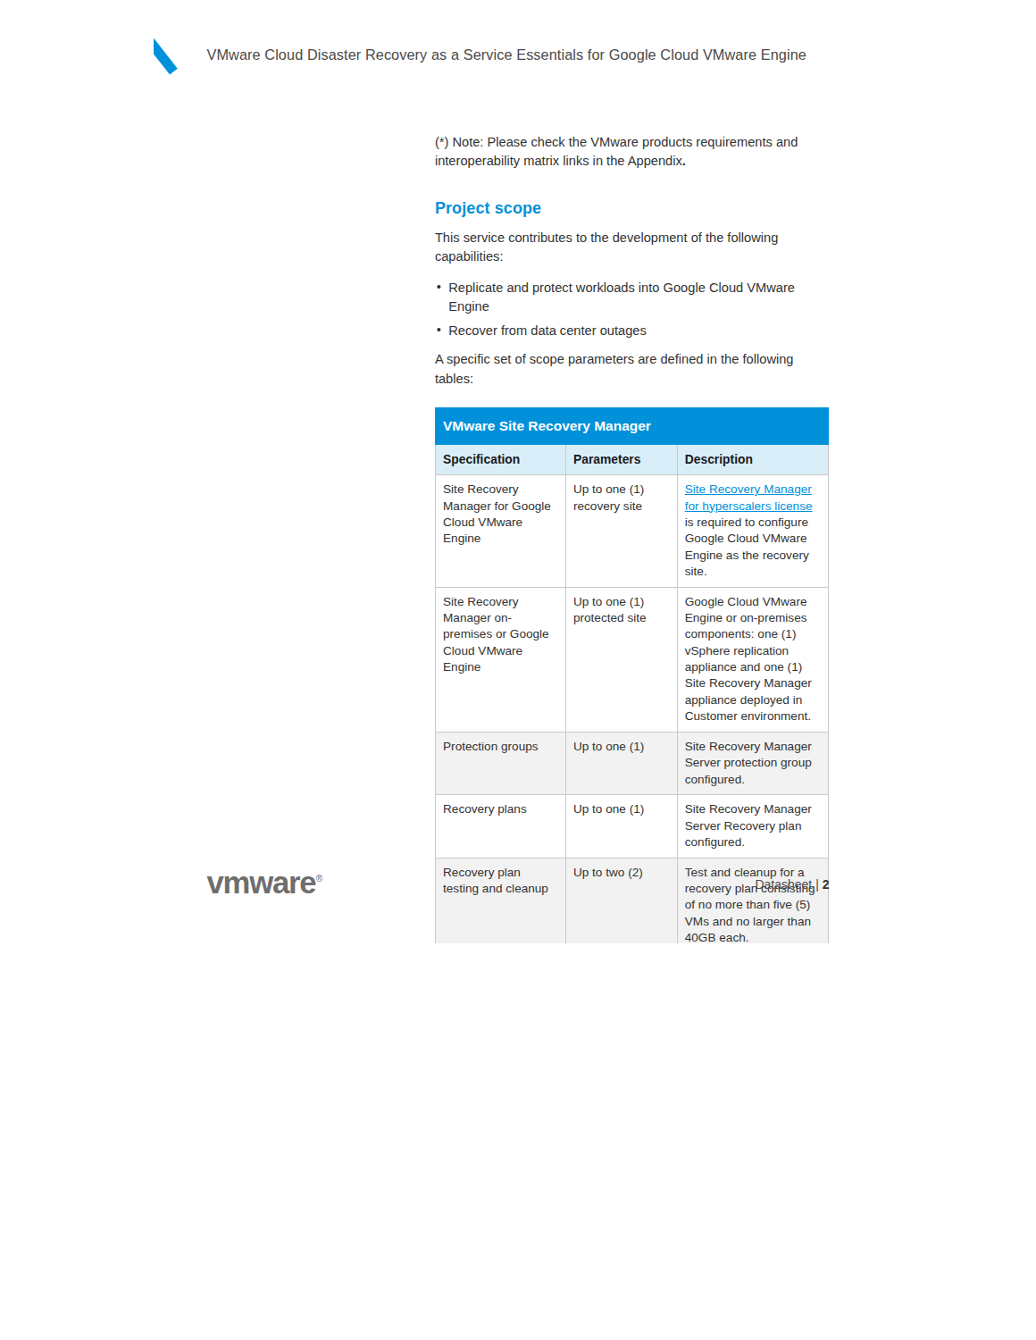VMware Cloud Disaster Recovery as a Service Essentials for Google Cloud VMware Engine
(*) Note: Please check the VMware products requirements and interoperability matrix links in the Appendix.
Project scope
This service contributes to the development of the following capabilities:
Replicate and protect workloads into Google Cloud VMware Engine
Recover from data center outages
A specific set of scope parameters are defined in the following tables:
| VMware Site Recovery Manager |
| --- |
| Specification | Parameters | Description |
| Site Recovery Manager for Google Cloud VMware Engine | Up to one (1) recovery site | Site Recovery Manager for hyperscalers license is required to configure Google Cloud VMware Engine as the recovery site. |
| Site Recovery Manager on-premises or Google Cloud VMware Engine | Up to one (1) protected site | Google Cloud VMware Engine or on-premises components: one (1) vSphere replication appliance and one (1) Site Recovery Manager appliance deployed in Customer environment. |
| Protection groups | Up to one (1) | Site Recovery Manager Server protection group configured. |
| Recovery plans | Up to one (1) | Site Recovery Manager Server Recovery plan configured. |
| Recovery plan testing and cleanup | Up to two (2) | Test and cleanup for a recovery plan consisting of no more than five (5) VMs and no larger than 40GB each. |
| Virtual Machines (VMs) protected | Up to twenty-five (25) | VMs to be protected. |
vmware®
Datasheet | 2